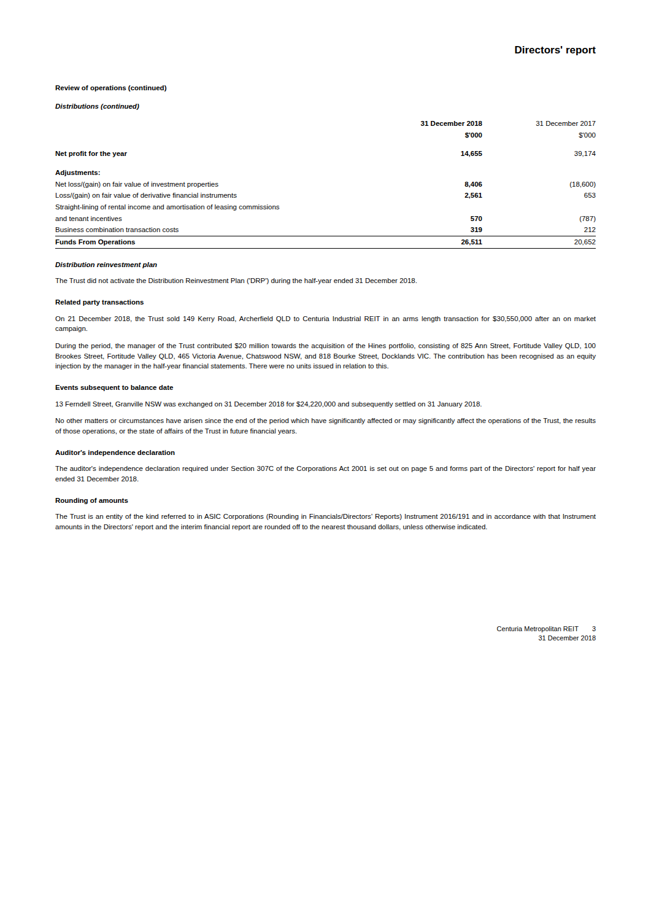Directors' report
Review of operations (continued)
Distributions (continued)
| | 31 December 2018 | 31 December 2017 |
| | $'000 | $'000 |
| Net profit for the year | 14,655 | 39,174 |
| Adjustments: | | |
| Net loss/(gain) on fair value of investment properties | 8,406 | (18,600) |
| Loss/(gain) on fair value of derivative financial instruments | 2,561 | 653 |
| Straight-lining of rental income and amortisation of leasing commissions | | |
| and tenant incentives | 570 | (787) |
| Business combination transaction costs | 319 | 212 |
| Funds From Operations | 26,511 | 20,652 |
Distribution reinvestment plan
The Trust did not activate the Distribution Reinvestment Plan ('DRP') during the half-year ended 31 December 2018.
Related party transactions
On 21 December 2018, the Trust sold 149 Kerry Road, Archerfield QLD to Centuria Industrial REIT in an arms length transaction for $30,550,000 after an on market campaign.
During the period, the manager of the Trust contributed $20 million towards the acquisition of the Hines portfolio, consisting of 825 Ann Street, Fortitude Valley QLD, 100 Brookes Street, Fortitude Valley QLD, 465 Victoria Avenue, Chatswood NSW, and 818 Bourke Street, Docklands VIC. The contribution has been recognised as an equity injection by the manager in the half-year financial statements. There were no units issued in relation to this.
Events subsequent to balance date
13 Ferndell Street, Granville NSW was exchanged on 31 December 2018 for $24,220,000 and subsequently settled on 31 January 2018.
No other matters or circumstances have arisen since the end of the period which have significantly affected or may significantly affect the operations of the Trust, the results of those operations, or the state of affairs of the Trust in future financial years.
Auditor's independence declaration
The auditor's independence declaration required under Section 307C of the Corporations Act 2001 is set out on page 5 and forms part of the Directors' report for half year ended 31 December 2018.
Rounding of amounts
The Trust is an entity of the kind referred to in ASIC Corporations (Rounding in Financials/Directors’ Reports) Instrument 2016/191 and in accordance with that Instrument amounts in the Directors' report and the interim financial report are rounded off to the nearest thousand dollars, unless otherwise indicated.
Centuria Metropolitan REIT3
31 December 2018